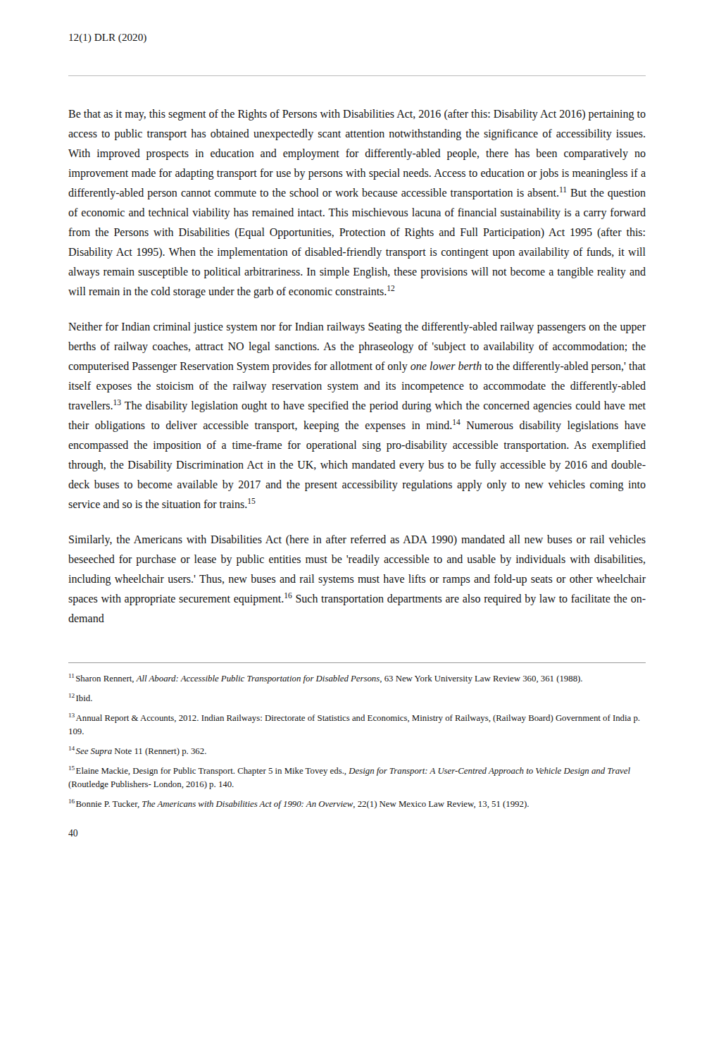12(1) DLR (2020)
Be that as it may, this segment of the Rights of Persons with Disabilities Act, 2016 (after this: Disability Act 2016) pertaining to access to public transport has obtained unexpectedly scant attention notwithstanding the significance of accessibility issues. With improved prospects in education and employment for differently-abled people, there has been comparatively no improvement made for adapting transport for use by persons with special needs. Access to education or jobs is meaningless if a differently-abled person cannot commute to the school or work because accessible transportation is absent.11 But the question of economic and technical viability has remained intact. This mischievous lacuna of financial sustainability is a carry forward from the Persons with Disabilities (Equal Opportunities, Protection of Rights and Full Participation) Act 1995 (after this: Disability Act 1995). When the implementation of disabled-friendly transport is contingent upon availability of funds, it will always remain susceptible to political arbitrariness. In simple English, these provisions will not become a tangible reality and will remain in the cold storage under the garb of economic constraints.12
Neither for Indian criminal justice system nor for Indian railways Seating the differently-abled railway passengers on the upper berths of railway coaches, attract NO legal sanctions. As the phraseology of 'subject to availability of accommodation; the computerised Passenger Reservation System provides for allotment of only one lower berth to the differently-abled person,' that itself exposes the stoicism of the railway reservation system and its incompetence to accommodate the differently-abled travellers.13 The disability legislation ought to have specified the period during which the concerned agencies could have met their obligations to deliver accessible transport, keeping the expenses in mind.14 Numerous disability legislations have encompassed the imposition of a time-frame for operational sing pro-disability accessible transportation. As exemplified through, the Disability Discrimination Act in the UK, which mandated every bus to be fully accessible by 2016 and double-deck buses to become available by 2017 and the present accessibility regulations apply only to new vehicles coming into service and so is the situation for trains.15
Similarly, the Americans with Disabilities Act (here in after referred as ADA 1990) mandated all new buses or rail vehicles beseeched for purchase or lease by public entities must be 'readily accessible to and usable by individuals with disabilities, including wheelchair users.' Thus, new buses and rail systems must have lifts or ramps and fold-up seats or other wheelchair spaces with appropriate securement equipment.16 Such transportation departments are also required by law to facilitate the on-demand
11Sharon Rennert, All Aboard: Accessible Public Transportation for Disabled Persons, 63 New York University Law Review 360, 361 (1988).
12Ibid.
13Annual Report & Accounts, 2012. Indian Railways: Directorate of Statistics and Economics, Ministry of Railways, (Railway Board) Government of India p. 109.
14See Supra Note 11 (Rennert) p. 362.
15Elaine Mackie, Design for Public Transport. Chapter 5 in Mike Tovey eds., Design for Transport: A User-Centred Approach to Vehicle Design and Travel (Routledge Publishers- London, 2016) p. 140.
16Bonnie P. Tucker, The Americans with Disabilities Act of 1990: An Overview, 22(1) New Mexico Law Review, 13, 51 (1992).
40